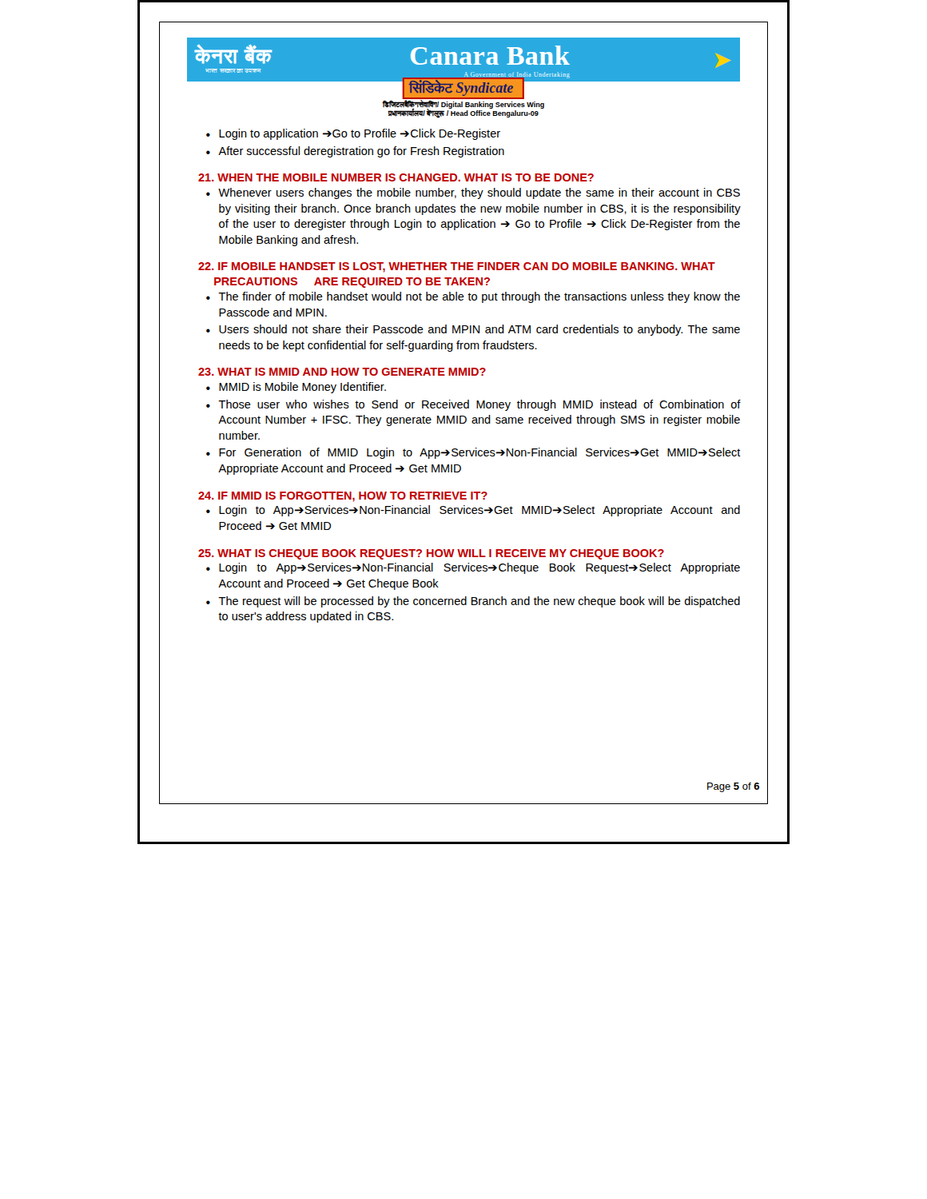केनरा बैंक भारत सरकार का उपक्रम
Canara Bank A Government of India Undertaking
➤
सिंडिकेट Syndicate
डिजिटलबैंकिंगसेवाविंग/ Digital Banking Services Wing
प्रधानकार्यालय/ बेंगलुरू / Head Office Bengaluru-09
Login to application ➔Go to Profile ➔Click De-Register
After successful deregistration go for Fresh Registration
21. WHEN THE MOBILE NUMBER IS CHANGED. WHAT IS TO BE DONE?
Whenever users changes the mobile number, they should update the same in their account in CBS by visiting their branch. Once branch updates the new mobile number in CBS, it is the responsibility of the user to deregister through Login to application ➔ Go to Profile ➔ Click De-Register from the Mobile Banking and afresh.
22. IF MOBILE HANDSET IS LOST, WHETHER THE FINDER CAN DO MOBILE BANKING. WHAT PRECAUTIONS ARE REQUIRED TO BE TAKEN?
The finder of mobile handset would not be able to put through the transactions unless they know the Passcode and MPIN.
Users should not share their Passcode and MPIN and ATM card credentials to anybody. The same needs to be kept confidential for self-guarding from fraudsters.
23. WHAT IS MMID AND HOW TO GENERATE MMID?
MMID is Mobile Money Identifier.
Those user who wishes to Send or Received Money through MMID instead of Combination of Account Number + IFSC. They generate MMID and same received through SMS in register mobile number.
For Generation of MMID Login to App➔Services➔Non-Financial Services➔Get MMID➔Select Appropriate Account and Proceed ➔ Get MMID
24. IF MMID IS FORGOTTEN, HOW TO RETRIEVE IT?
Login to App➔Services➔Non-Financial Services➔Get MMID➔Select Appropriate Account and Proceed ➔ Get MMID
25. WHAT IS CHEQUE BOOK REQUEST? HOW WILL I RECEIVE MY CHEQUE BOOK?
Login to App➔Services➔Non-Financial Services➔Cheque Book Request➔Select Appropriate Account and Proceed ➔ Get Cheque Book
The request will be processed by the concerned Branch and the new cheque book will be dispatched to user's address updated in CBS.
Page 5 of 6